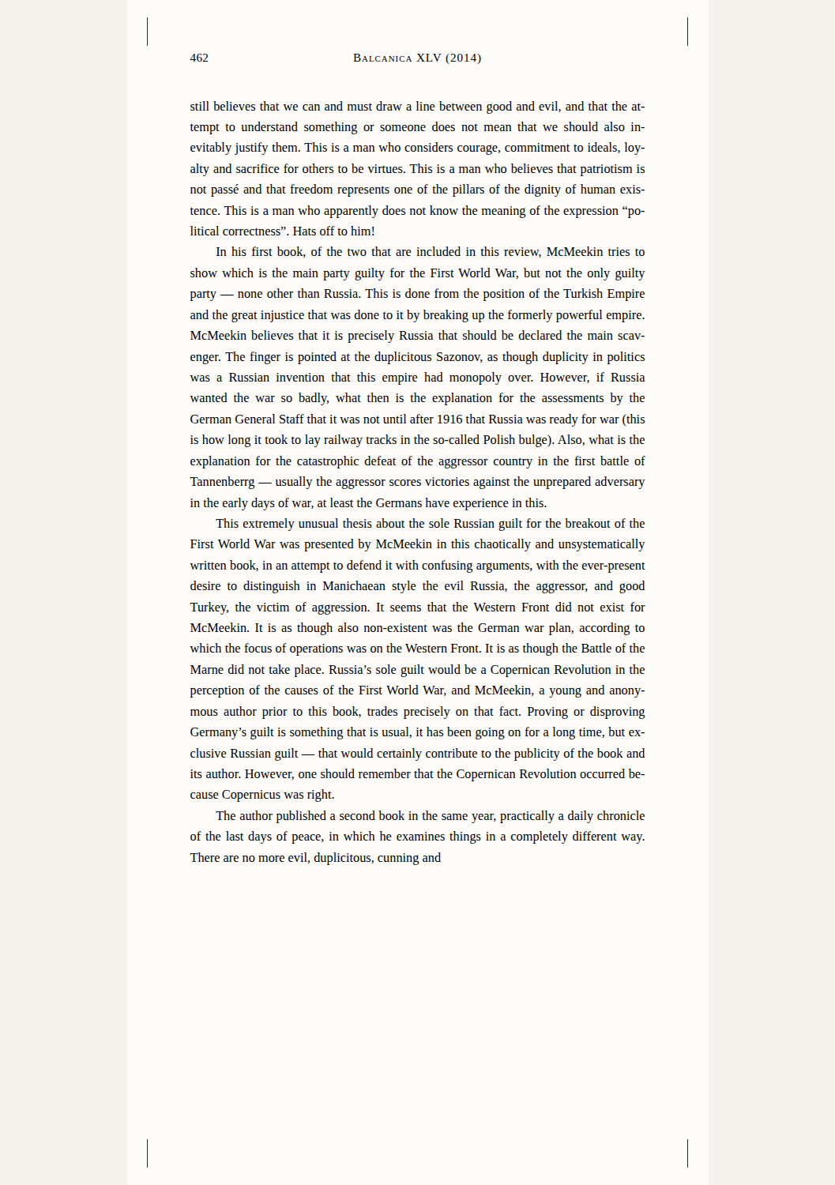462 Balcanica XLV (2014)
still believes that we can and must draw a line between good and evil, and that the attempt to understand something or someone does not mean that we should also inevitably justify them. This is a man who considers courage, commitment to ideals, loyalty and sacrifice for others to be virtues. This is a man who believes that patriotism is not passé and that freedom represents one of the pillars of the dignity of human existence. This is a man who apparently does not know the meaning of the expression “political correctness”. Hats off to him!
In his first book, of the two that are included in this review, McMeekin tries to show which is the main party guilty for the First World War, but not the only guilty party — none other than Russia. This is done from the position of the Turkish Empire and the great injustice that was done to it by breaking up the formerly powerful empire. McMeekin believes that it is precisely Russia that should be declared the main scavenger. The finger is pointed at the duplicitous Sazonov, as though duplicity in politics was a Russian invention that this empire had monopoly over. However, if Russia wanted the war so badly, what then is the explanation for the assessments by the German General Staff that it was not until after 1916 that Russia was ready for war (this is how long it took to lay railway tracks in the so-called Polish bulge). Also, what is the explanation for the catastrophic defeat of the aggressor country in the first battle of Tannenberrg — usually the aggressor scores victories against the unprepared adversary in the early days of war, at least the Germans have experience in this.
This extremely unusual thesis about the sole Russian guilt for the breakout of the First World War was presented by McMeekin in this chaotically and unsystematically written book, in an attempt to defend it with confusing arguments, with the ever-present desire to distinguish in Manichaean style the evil Russia, the aggressor, and good Turkey, the victim of aggression. It seems that the Western Front did not exist for McMeekin. It is as though also non-existent was the German war plan, according to which the focus of operations was on the Western Front. It is as though the Battle of the Marne did not take place. Russia’s sole guilt would be a Copernican Revolution in the perception of the causes of the First World War, and McMeekin, a young and anonymous author prior to this book, trades precisely on that fact. Proving or disproving Germany’s guilt is something that is usual, it has been going on for a long time, but exclusive Russian guilt — that would certainly contribute to the publicity of the book and its author. However, one should remember that the Copernican Revolution occurred because Copernicus was right.
The author published a second book in the same year, practically a daily chronicle of the last days of peace, in which he examines things in a completely different way. There are no more evil, duplicitous, cunning and